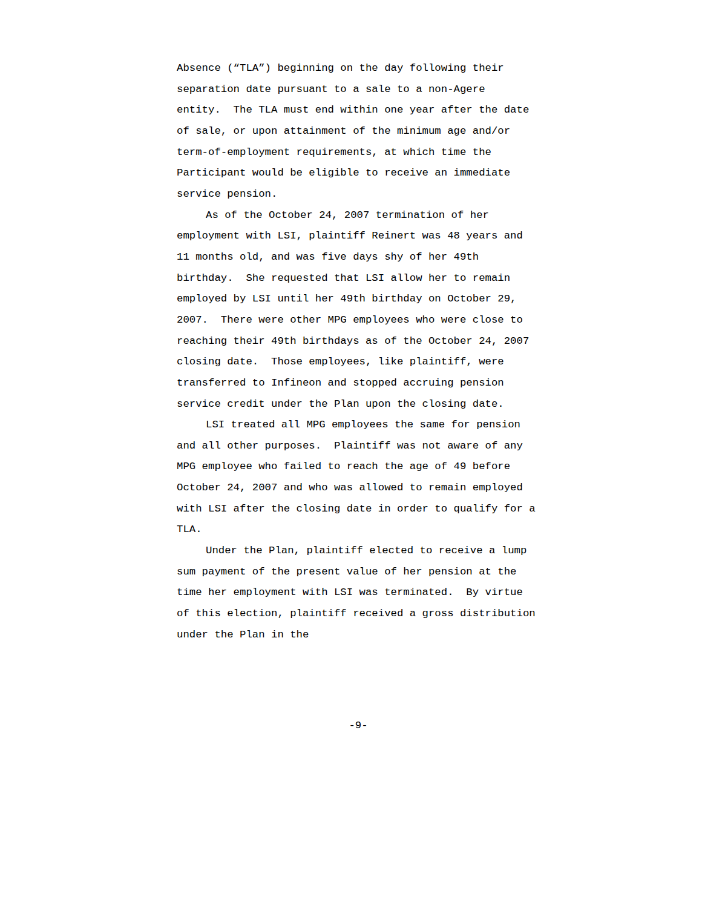Absence (“TLA”) beginning on the day following their separation date pursuant to a sale to a non-Agere entity. The TLA must end within one year after the date of sale, or upon attainment of the minimum age and/or term-of-employment requirements, at which time the Participant would be eligible to receive an immediate service pension.
As of the October 24, 2007 termination of her employment with LSI, plaintiff Reinert was 48 years and 11 months old, and was five days shy of her 49th birthday. She requested that LSI allow her to remain employed by LSI until her 49th birthday on October 29, 2007. There were other MPG employees who were close to reaching their 49th birthdays as of the October 24, 2007 closing date. Those employees, like plaintiff, were transferred to Infineon and stopped accruing pension service credit under the Plan upon the closing date.
LSI treated all MPG employees the same for pension and all other purposes. Plaintiff was not aware of any MPG employee who failed to reach the age of 49 before October 24, 2007 and who was allowed to remain employed with LSI after the closing date in order to qualify for a TLA.
Under the Plan, plaintiff elected to receive a lump sum payment of the present value of her pension at the time her employment with LSI was terminated. By virtue of this election, plaintiff received a gross distribution under the Plan in the
-9-